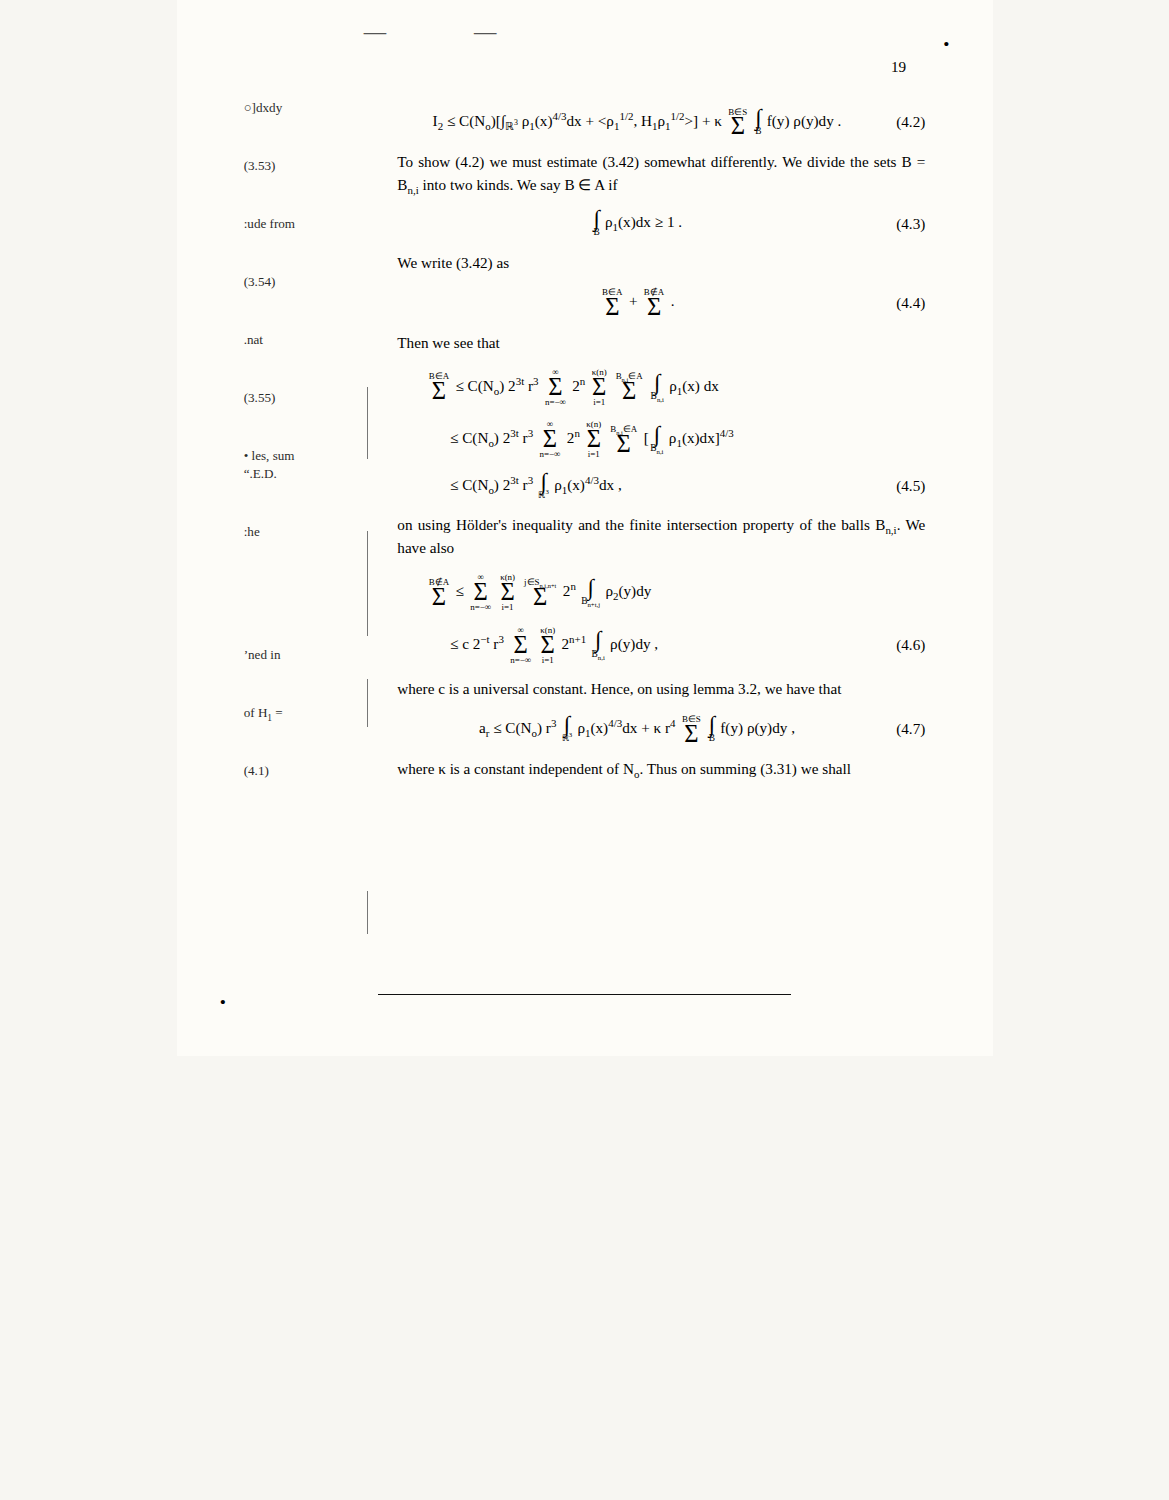•
—
—
19
○]dxdy
(3.53)
:ude from
(3.54)
.nat
(3.55)
• les, sum
“.E.D.
:he
’ned in
of H1 =
(4.1)
I2 ≤ C(No)[∫ℝ3 ρ1(x)4/3dx + <ρ11/2, H1ρ11/2>] + κ B∈S Σ ∫B f(y) ρ(y)dy .
(4.2)
To show (4.2) we must estimate (3.42) somewhat differently. We divide the sets B = Bn,i into two kinds. We say B ∈ A if
∫B ρ1(x)dx ≥ 1 .
(4.3)
We write (3.42) as
B∈A Σ + B∉A Σ .
(4.4)
Then we see that
B∈A Σ ≤ C(No) 23t r3 ∞Σn=−∞ 2n κ(n) Σi=1 Bn,i∈A Σ ∫Bn,i ρ1(x) dx
≤ C(No) 23t r3 ∞Σn=−∞ 2n κ(n) Σi=1 Bn,i∈A Σ [∫Bn,i ρ1(x)dx]4/3
≤ C(No) 23t r3 ∫ℝ3 ρ1(x)4/3dx ,
(4.5)
on using Hölder's inequality and the finite intersection property of the balls Bn,i. We have also
B∉A Σ ≤ ∞Σn=−∞ κ(n) Σi=1 j∈Sn,i,n+t Σ 2n ∫Bn+t,j ρ2(y)dy
≤ c 2−t r3 ∞Σn=−∞ κ(n) Σi=1 2n+1 ∫Bn,i ρ(y)dy ,
(4.6)
where c is a universal constant. Hence, on using lemma 3.2, we have that
ar ≤ C(No) r3 ∫ℝ3 ρ1(x)4/3dx + κ r4 B∈S Σ ∫B f(y) ρ(y)dy ,
(4.7)
where κ is a constant independent of No. Thus on summing (3.31) we shall
•